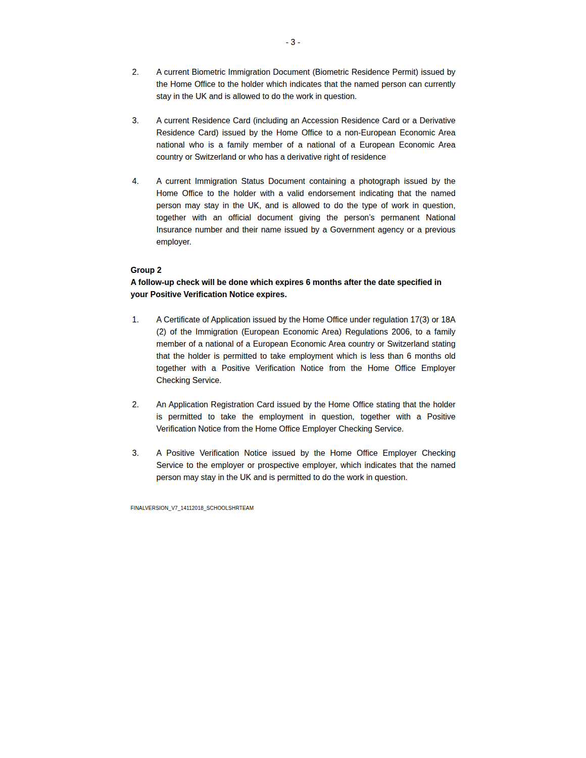- 3 -
2. A current Biometric Immigration Document (Biometric Residence Permit) issued by the Home Office to the holder which indicates that the named person can currently stay in the UK and is allowed to do the work in question.
3. A current Residence Card (including an Accession Residence Card or a Derivative Residence Card) issued by the Home Office to a non-European Economic Area national who is a family member of a national of a European Economic Area country or Switzerland or who has a derivative right of residence
4. A current Immigration Status Document containing a photograph issued by the Home Office to the holder with a valid endorsement indicating that the named person may stay in the UK, and is allowed to do the type of work in question, together with an official document giving the person’s permanent National Insurance number and their name issued by a Government agency or a previous employer.
Group 2
A follow-up check will be done which expires 6 months after the date specified in your Positive Verification Notice expires.
1. A Certificate of Application issued by the Home Office under regulation 17(3) or 18A (2) of the Immigration (European Economic Area) Regulations 2006, to a family member of a national of a European Economic Area country or Switzerland stating that the holder is permitted to take employment which is less than 6 months old together with a Positive Verification Notice from the Home Office Employer Checking Service.
2. An Application Registration Card issued by the Home Office stating that the holder is permitted to take the employment in question, together with a Positive Verification Notice from the Home Office Employer Checking Service.
3. A Positive Verification Notice issued by the Home Office Employer Checking Service to the employer or prospective employer, which indicates that the named person may stay in the UK and is permitted to do the work in question.
FINALVERSION_V7_14112018_SCHOOLSHRTEAM